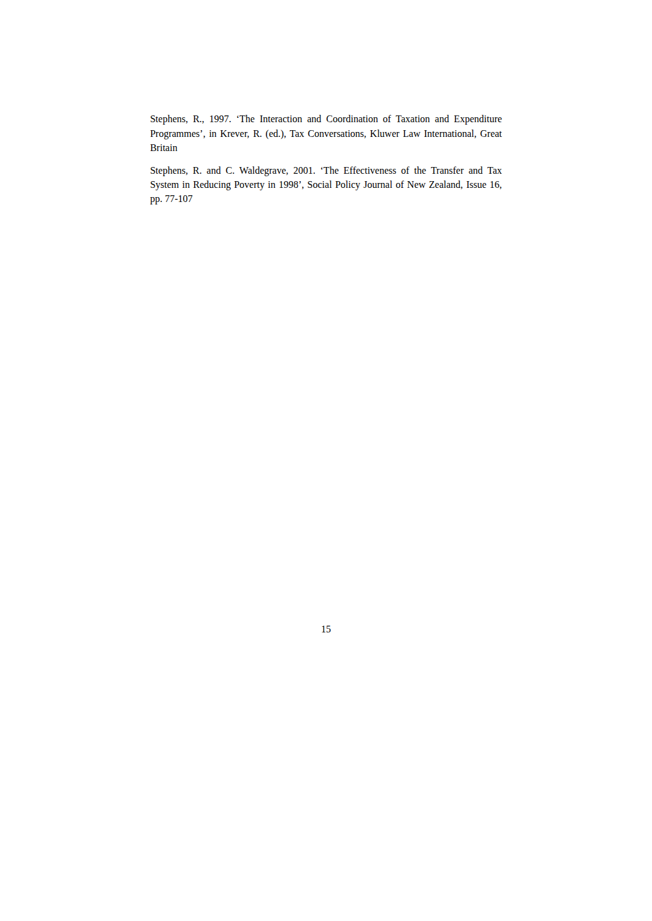Stephens, R., 1997. ‘The Interaction and Coordination of Taxation and Expenditure Programmes’, in Krever, R. (ed.), Tax Conversations, Kluwer Law International, Great Britain
Stephens, R. and C. Waldegrave, 2001. ‘The Effectiveness of the Transfer and Tax System in Reducing Poverty in 1998’, Social Policy Journal of New Zealand, Issue 16, pp. 77-107
15